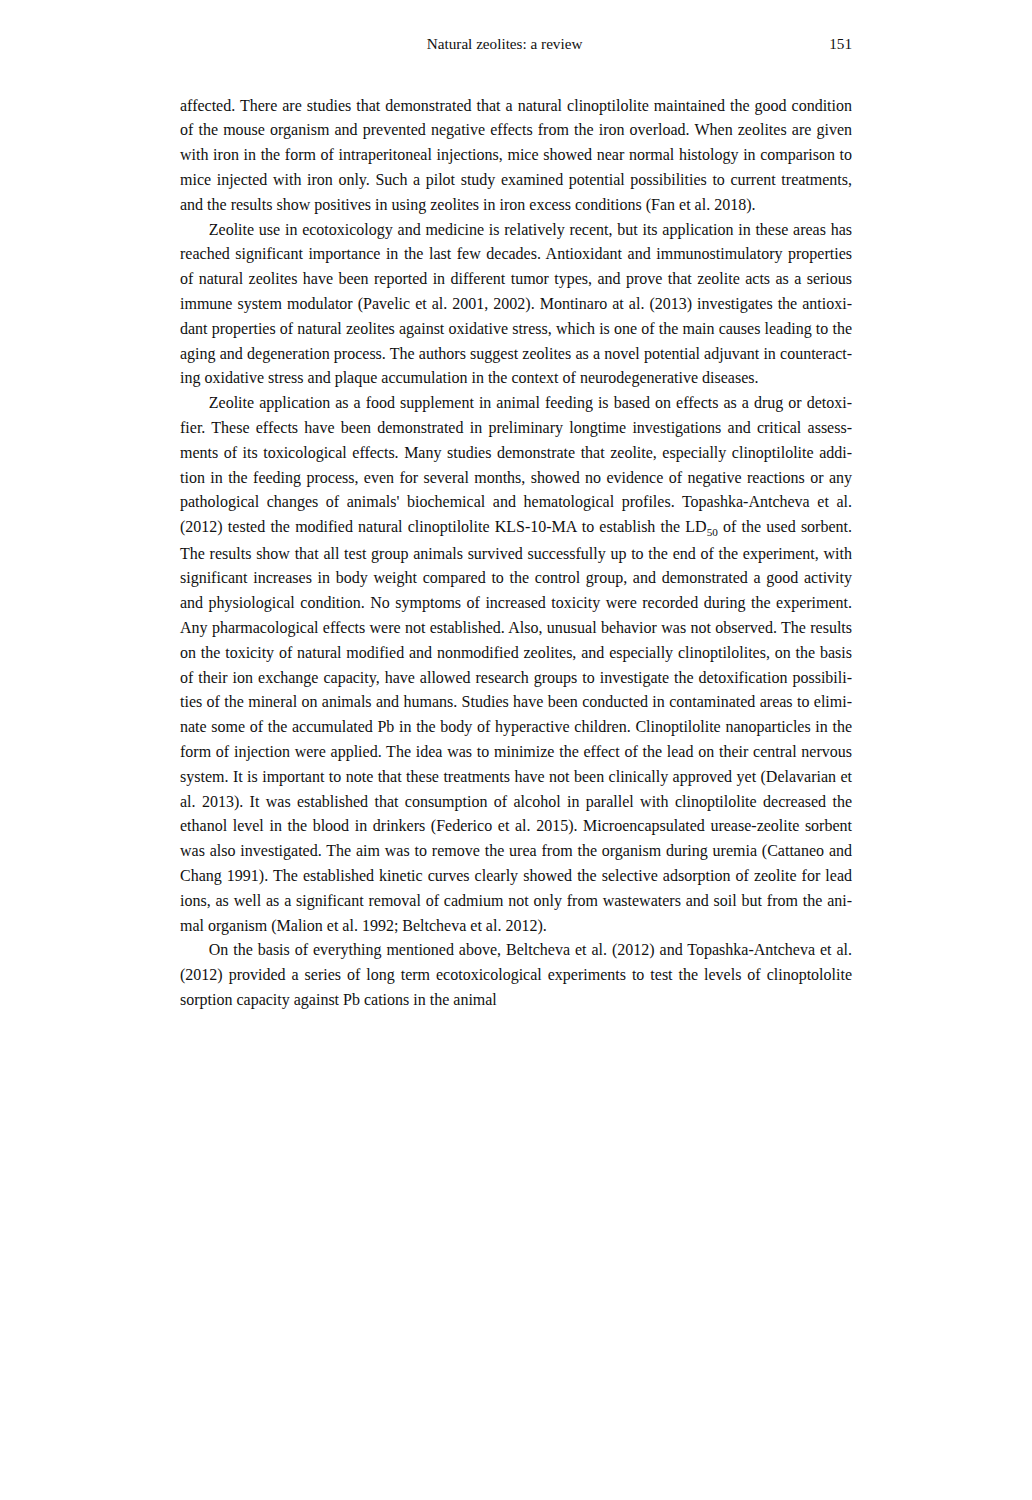Natural zeolites: a review 151
affected. There are studies that demonstrated that a natural clinoptilolite maintained the good condition of the mouse organism and prevented negative effects from the iron overload. When zeolites are given with iron in the form of intraperitoneal injections, mice showed near normal histology in comparison to mice injected with iron only. Such a pilot study examined potential possibilities to current treatments, and the results show positives in using zeolites in iron excess conditions (Fan et al. 2018).
Zeolite use in ecotoxicology and medicine is relatively recent, but its application in these areas has reached significant importance in the last few decades. Antioxidant and immunostimulatory properties of natural zeolites have been reported in different tumor types, and prove that zeolite acts as a serious immune system modulator (Pavelic et al. 2001, 2002). Montinaro at al. (2013) investigates the antioxidant properties of natural zeolites against oxidative stress, which is one of the main causes leading to the aging and degeneration process. The authors suggest zeolites as a novel potential adjuvant in counteracting oxidative stress and plaque accumulation in the context of neurodegenerative diseases.
Zeolite application as a food supplement in animal feeding is based on effects as a drug or detoxifier. These effects have been demonstrated in preliminary longtime investigations and critical assessments of its toxicological effects. Many studies demonstrate that zeolite, especially clinoptilolite addition in the feeding process, even for several months, showed no evidence of negative reactions or any pathological changes of animals' biochemical and hematological profiles. Topashka-Antcheva et al. (2012) tested the modified natural clinoptilolite KLS-10-MA to establish the LD50 of the used sorbent. The results show that all test group animals survived successfully up to the end of the experiment, with significant increases in body weight compared to the control group, and demonstrated a good activity and physiological condition. No symptoms of increased toxicity were recorded during the experiment. Any pharmacological effects were not established. Also, unusual behavior was not observed. The results on the toxicity of natural modified and nonmodified zeolites, and especially clinoptilolites, on the basis of their ion exchange capacity, have allowed research groups to investigate the detoxification possibilities of the mineral on animals and humans. Studies have been conducted in contaminated areas to eliminate some of the accumulated Pb in the body of hyperactive children. Clinoptilolite nanoparticles in the form of injection were applied. The idea was to minimize the effect of the lead on their central nervous system. It is important to note that these treatments have not been clinically approved yet (Delavarian et al. 2013). It was established that consumption of alcohol in parallel with clinoptilolite decreased the ethanol level in the blood in drinkers (Federico et al. 2015). Microencapsulated urease-zeolite sorbent was also investigated. The aim was to remove the urea from the organism during uremia (Cattaneo and Chang 1991). The established kinetic curves clearly showed the selective adsorption of zeolite for lead ions, as well as a significant removal of cadmium not only from wastewaters and soil but from the animal organism (Malion et al. 1992; Beltcheva et al. 2012).
On the basis of everything mentioned above, Beltcheva et al. (2012) and Topashka-Antcheva et al. (2012) provided a series of long term ecotoxicological experiments to test the levels of clinoptololite sorption capacity against Pb cations in the animal